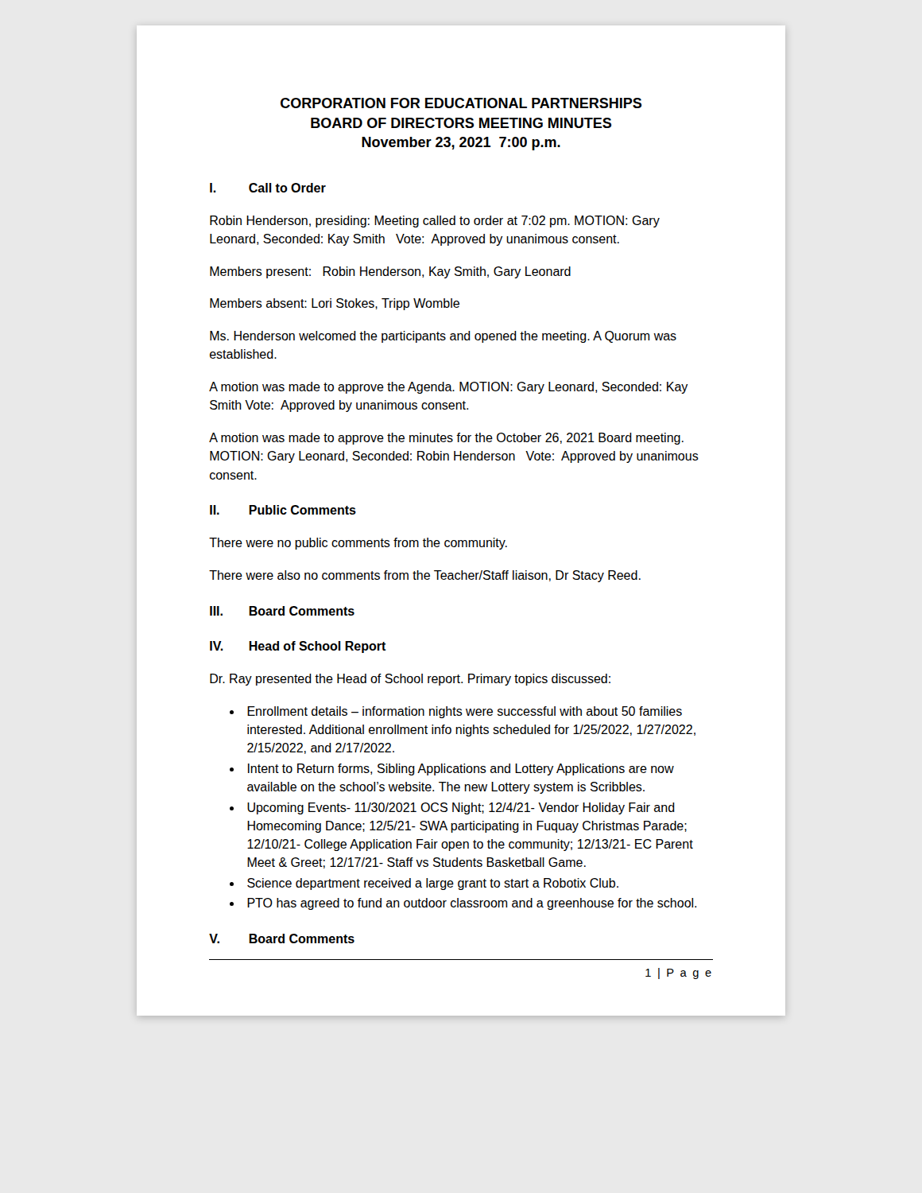Corporation for Educational Partnerships
Board of Directors Meeting Minutes
November 23, 2021 7:00 p.m.
I. Call to Order
Robin Henderson, presiding: Meeting called to order at 7:02 pm. MOTION: Gary Leonard, Seconded: Kay Smith Vote: Approved by unanimous consent.
Members present: Robin Henderson, Kay Smith, Gary Leonard
Members absent: Lori Stokes, Tripp Womble
Ms. Henderson welcomed the participants and opened the meeting. A Quorum was established.
A motion was made to approve the Agenda. MOTION: Gary Leonard, Seconded: Kay Smith Vote: Approved by unanimous consent.
A motion was made to approve the minutes for the October 26, 2021 Board meeting. MOTION: Gary Leonard, Seconded: Robin Henderson Vote: Approved by unanimous consent.
II. Public Comments
There were no public comments from the community.
There were also no comments from the Teacher/Staff liaison, Dr Stacy Reed.
III. Board Comments
IV. Head of School Report
Dr. Ray presented the Head of School report. Primary topics discussed:
Enrollment details – information nights were successful with about 50 families interested. Additional enrollment info nights scheduled for 1/25/2022, 1/27/2022, 2/15/2022, and 2/17/2022.
Intent to Return forms, Sibling Applications and Lottery Applications are now available on the school’s website. The new Lottery system is Scribbles.
Upcoming Events- 11/30/2021 OCS Night; 12/4/21- Vendor Holiday Fair and Homecoming Dance; 12/5/21- SWA participating in Fuquay Christmas Parade; 12/10/21- College Application Fair open to the community; 12/13/21- EC Parent Meet & Greet; 12/17/21- Staff vs Students Basketball Game.
Science department received a large grant to start a Robotix Club.
PTO has agreed to fund an outdoor classroom and a greenhouse for the school.
V. Board Comments
1 | P a g e